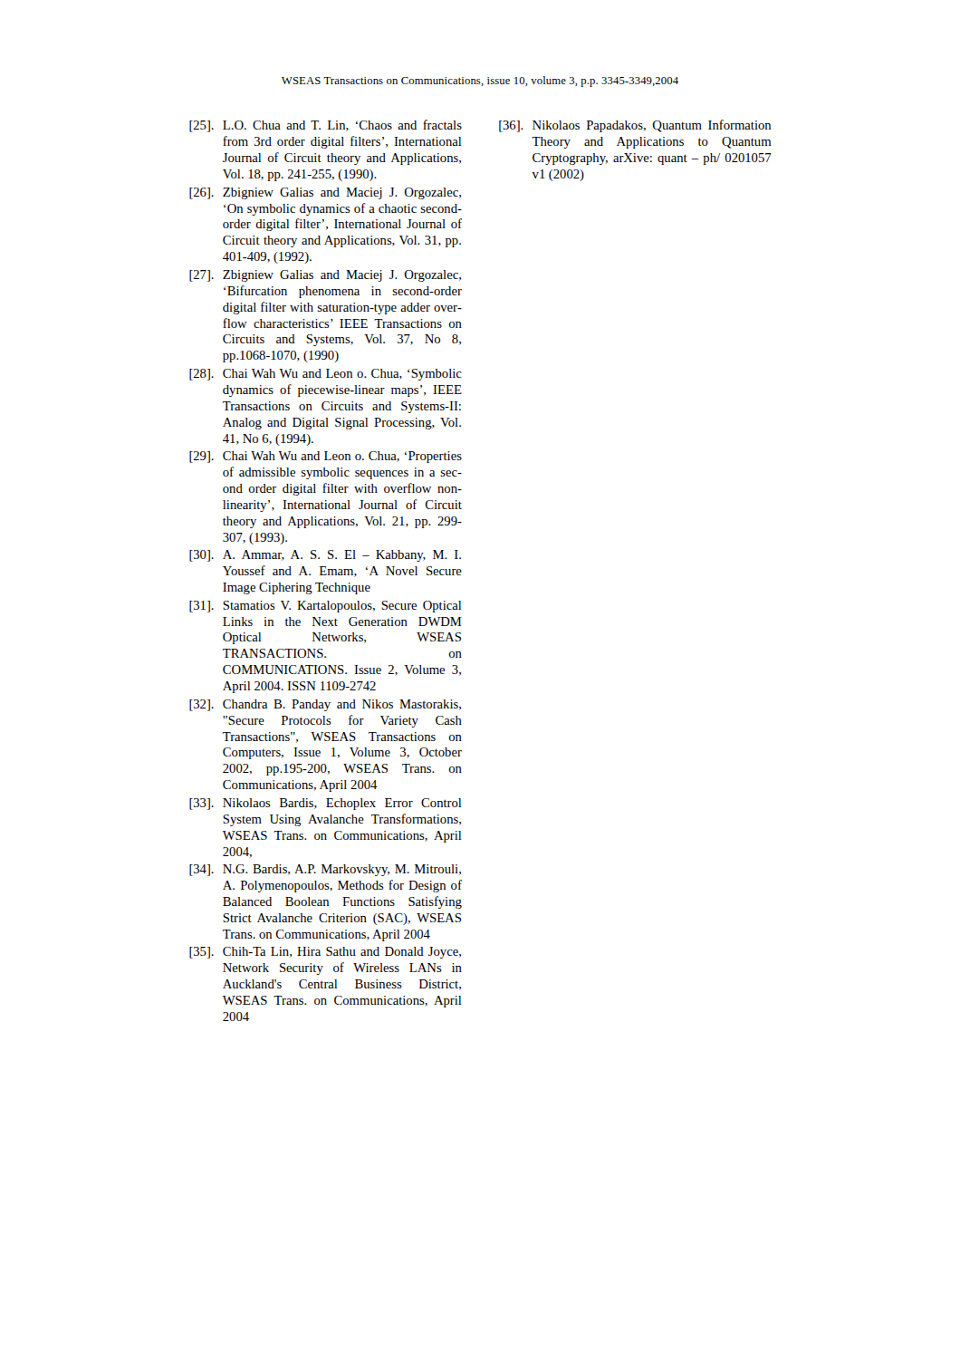WSEAS Transactions on Communications, issue 10, volume 3, p.p. 3345-3349,2004
[25]. L.O. Chua and T. Lin, ‘Chaos and fractals from 3rd order digital filters’, International Journal of Circuit theory and Applications, Vol. 18, pp. 241-255, (1990).
[26]. Zbigniew Galias and Maciej J. Orgozalec, ‘On symbolic dynamics of a chaotic second-order digital filter’, International Journal of Circuit theory and Applications, Vol. 31, pp. 401-409, (1992).
[27]. Zbigniew Galias and Maciej J. Orgozalec, ‘Bifurcation phenomena in second-order digital filter with saturation-type adder overflow characteristics’ IEEE Transactions on Circuits and Systems, Vol. 37, No 8, pp.1068-1070, (1990)
[28]. Chai Wah Wu and Leon o. Chua, ‘Symbolic dynamics of piecewise-linear maps’, IEEE Transactions on Circuits and Systems-II: Analog and Digital Signal Processing, Vol. 41, No 6, (1994).
[29]. Chai Wah Wu and Leon o. Chua, ‘Properties of admissible symbolic sequences in a second order digital filter with overflow non-linearity’, International Journal of Circuit theory and Applications, Vol. 21, pp. 299-307, (1993).
[30]. A. Ammar, A. S. S. El – Kabbany, M. I. Youssef and A. Emam, ‘A Novel Secure Image Ciphering Technique
[31]. Stamatios V. Kartalopoulos, Secure Optical Links in the Next Generation DWDM Optical Networks, WSEAS TRANSACTIONS. on COMMUNICATIONS. Issue 2, Volume 3, April 2004. ISSN 1109-2742
[32]. Chandra B. Panday and Nikos Mastorakis, "Secure Protocols for Variety Cash Transactions", WSEAS Transactions on Computers, Issue 1, Volume 3, October 2002, pp.195-200, WSEAS Trans. on Communications, April 2004
[33]. Nikolaos Bardis, Echoplex Error Control System Using Avalanche Transformations, WSEAS Trans. on Communications, April 2004,
[34]. N.G. Bardis, A.P. Markovskyy, M. Mitrouli, A. Polymenopoulos, Methods for Design of Balanced Boolean Functions Satisfying Strict Avalanche Criterion (SAC), WSEAS Trans. on Communications, April 2004
[35]. Chih-Ta Lin, Hira Sathu and Donald Joyce, Network Security of Wireless LANs in Auckland's Central Business District, WSEAS Trans. on Communications, April 2004
[36]. Nikolaos Papadakos, Quantum Information Theory and Applications to Quantum Cryptography, arXive: quant – ph/ 0201057 v1 (2002)